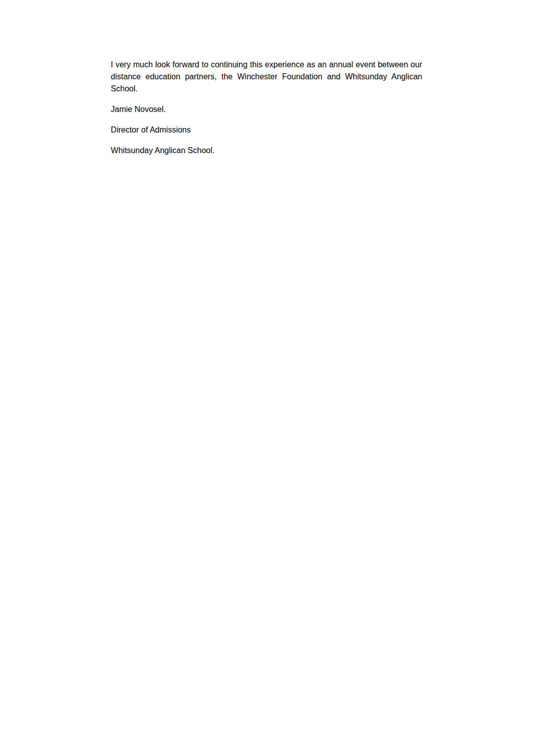I very much look forward to continuing this experience as an annual event between our distance education partners, the Winchester Foundation and Whitsunday Anglican School.
Jamie Novosel.
Director of Admissions
Whitsunday Anglican School.